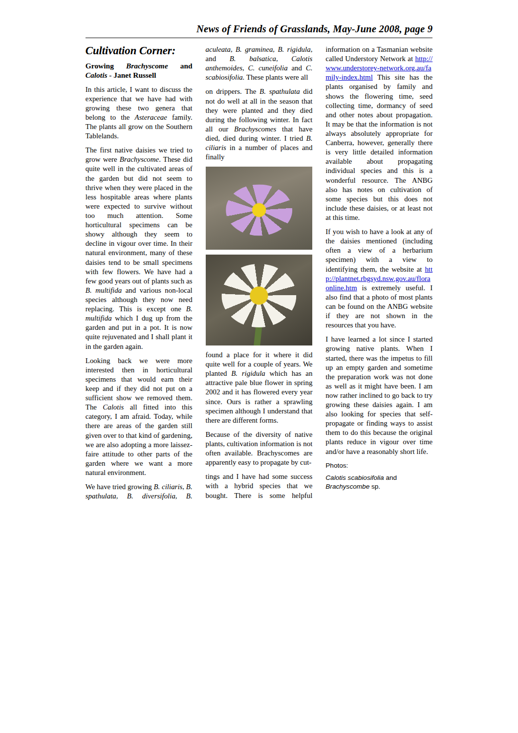News of Friends of Grasslands, May-June 2008, page 9
Cultivation Corner:
Growing Brachyscome and Calotis - Janet Russell
In this article, I want to discuss the experience that we have had with growing these two genera that belong to the Asteraceae family. The plants all grow on the Southern Tablelands.
The first native daisies we tried to grow were Brachyscome. These did quite well in the cultivated areas of the garden but did not seem to thrive when they were placed in the less hospitable areas where plants were expected to survive without too much attention. Some horticultural specimens can be showy although they seem to decline in vigour over time. In their natural environment, many of these daisies tend to be small specimens with few flowers. We have had a few good years out of plants such as B. multifida and various non-local species although they now need replacing. This is except one B. multifida which I dug up from the garden and put in a pot. It is now quite rejuvenated and I shall plant it in the garden again.
Looking back we were more interested then in horticultural specimens that would earn their keep and if they did not put on a sufficient show we removed them. The Calotis all fitted into this category, I am afraid. Today, while there are areas of the garden still given over to that kind of gardening, we are also adopting a more laissez-faire attitude to other parts of the garden where we want a more natural environment.
We have tried growing B. ciliaris, B. spathulata, B. diversifolia, B. aculeata, B. graminea, B. rigidula, and B. balsatica, Calotis anthemoides, C. cuneifolia and C. scabiosifolia. These plants were all
on drippers. The B. spathulata did not do well at all in the season that they were planted and they died during the following winter. In fact all our Brachyscomes that have died, died during winter. I tried B. ciliaris in a number of places and finally
found a place for it where it did quite well for a couple of years. We planted B. rigidula which has an attractive pale blue flower in spring 2002 and it has flowered every year since. Ours is rather a sprawling specimen although I understand that there are different forms.
Because of the diversity of native plants, cultivation information is not often available. Brachyscomes are apparently easy to propagate by cut-
tings and I have had some success with a hybrid species that we bought. There is some helpful information on a Tasmanian website called Understory Network at http://www.understorey-network.org.au/family-index.html This site has the plants organised by family and shows the flowering time, seed collecting time, dormancy of seed and other notes about propagation. It may be that the information is not always absolutely appropriate for Canberra, however, generally there is very little detailed information available about propagating individual species and this is a wonderful resource. The ANBG also has notes on cultivation of some species but this does not include these daisies, or at least not at this time.
If you wish to have a look at any of the daisies mentioned (including often a view of a herbarium specimen) with a view to identifying them, the website at http://plantnet.rbgsyd.nsw.gov.au/floraonline.htm is extremely useful. I also find that a photo of most plants can be found on the ANBG website if they are not shown in the resources that you have.
I have learned a lot since I started growing native plants. When I started, there was the impetus to fill up an empty garden and sometime the preparation work was not done as well as it might have been. I am now rather inclined to go back to try growing these daisies again. I am also looking for species that self-propagate or finding ways to assist them to do this because the original plants reduce in vigour over time and/or have a reasonably short life.
Photos:
Calotis scabiosifolia and Brachyscombe sp.